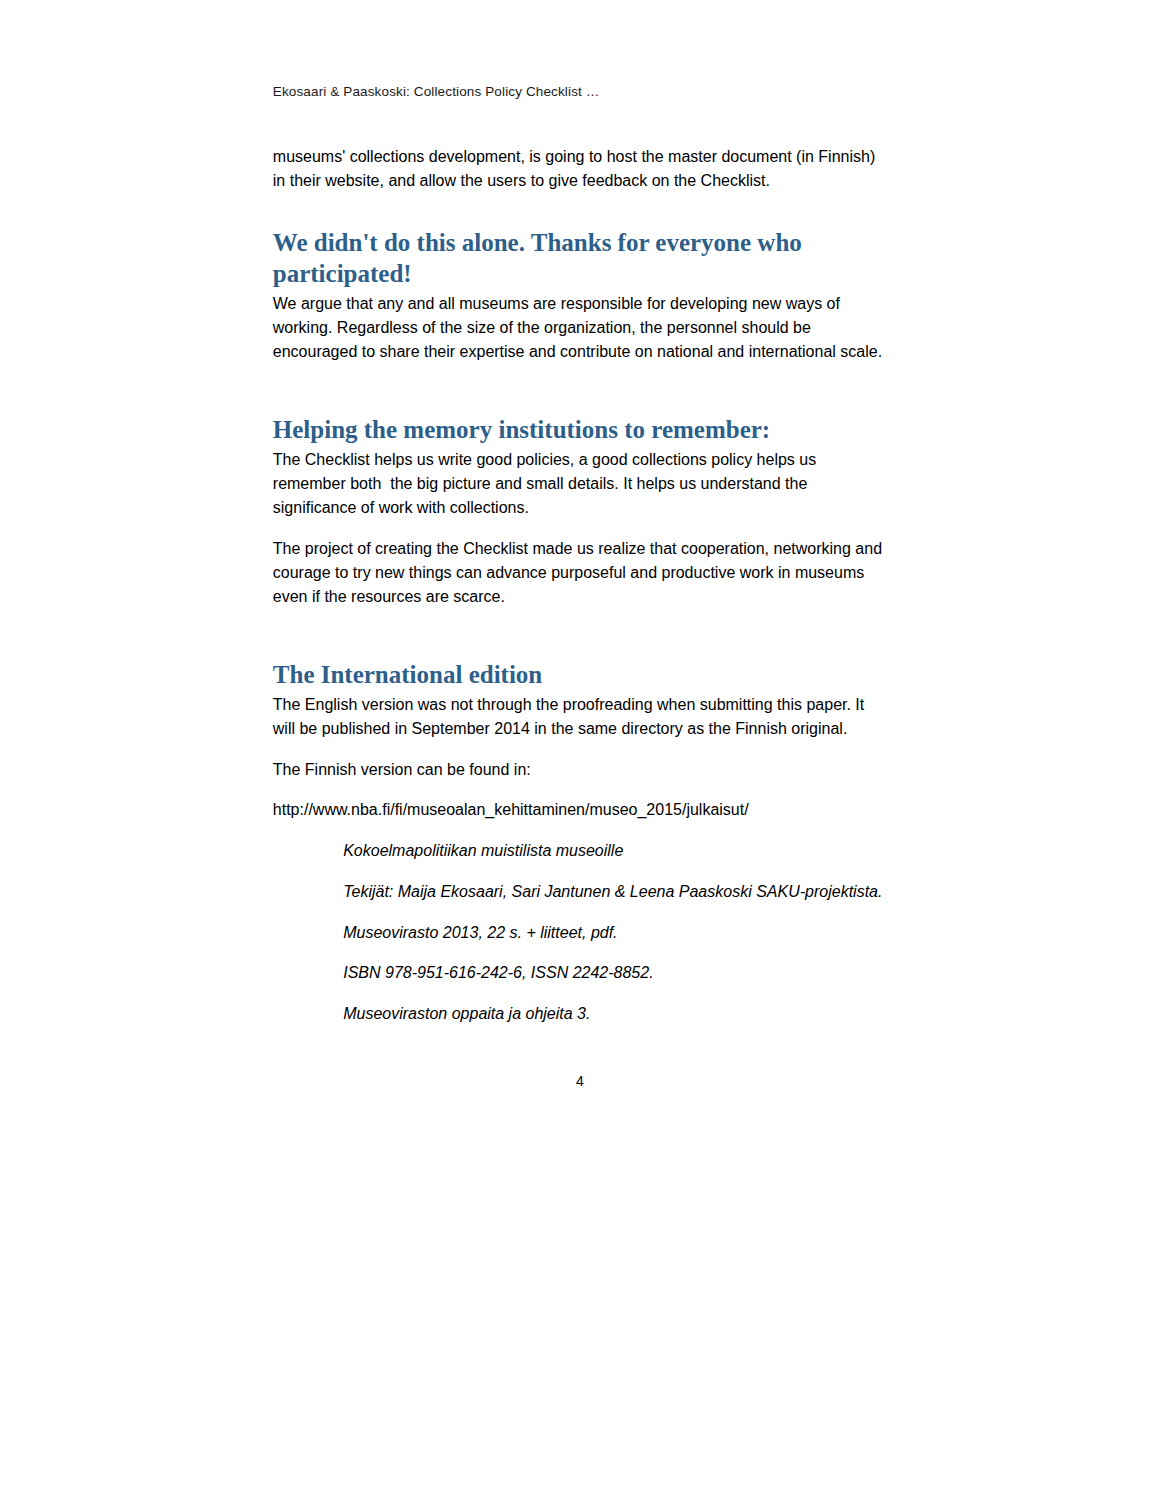Ekosaari & Paaskoski: Collections Policy Checklist …
museums' collections development, is going to host the master document (in Finnish) in their website, and allow the users to give feedback on the Checklist.
We didn't do this alone. Thanks for everyone who participated!
We argue that any and all museums are responsible for developing new ways of working. Regardless of the size of the organization, the personnel should be encouraged to share their expertise and contribute on national and international scale.
Helping the memory institutions to remember:
The Checklist helps us write good policies, a good collections policy helps us remember both the big picture and small details. It helps us understand the significance of work with collections.
The project of creating the Checklist made us realize that cooperation, networking and courage to try new things can advance purposeful and productive work in museums even if the resources are scarce.
The International edition
The English version was not through the proofreading when submitting this paper. It will be published in September 2014 in the same directory as the Finnish original.
The Finnish version can be found in:
http://www.nba.fi/fi/museoalan_kehittaminen/museo_2015/julkaisut/
Kokoelmapolitiikan muistilista museoille
Tekijät: Maija Ekosaari, Sari Jantunen & Leena Paaskoski SAKU-projektista.
Museovirasto 2013, 22 s. + liitteet, pdf.
ISBN 978-951-616-242-6, ISSN 2242-8852.
Museoviraston oppaita ja ohjeita 3.
4